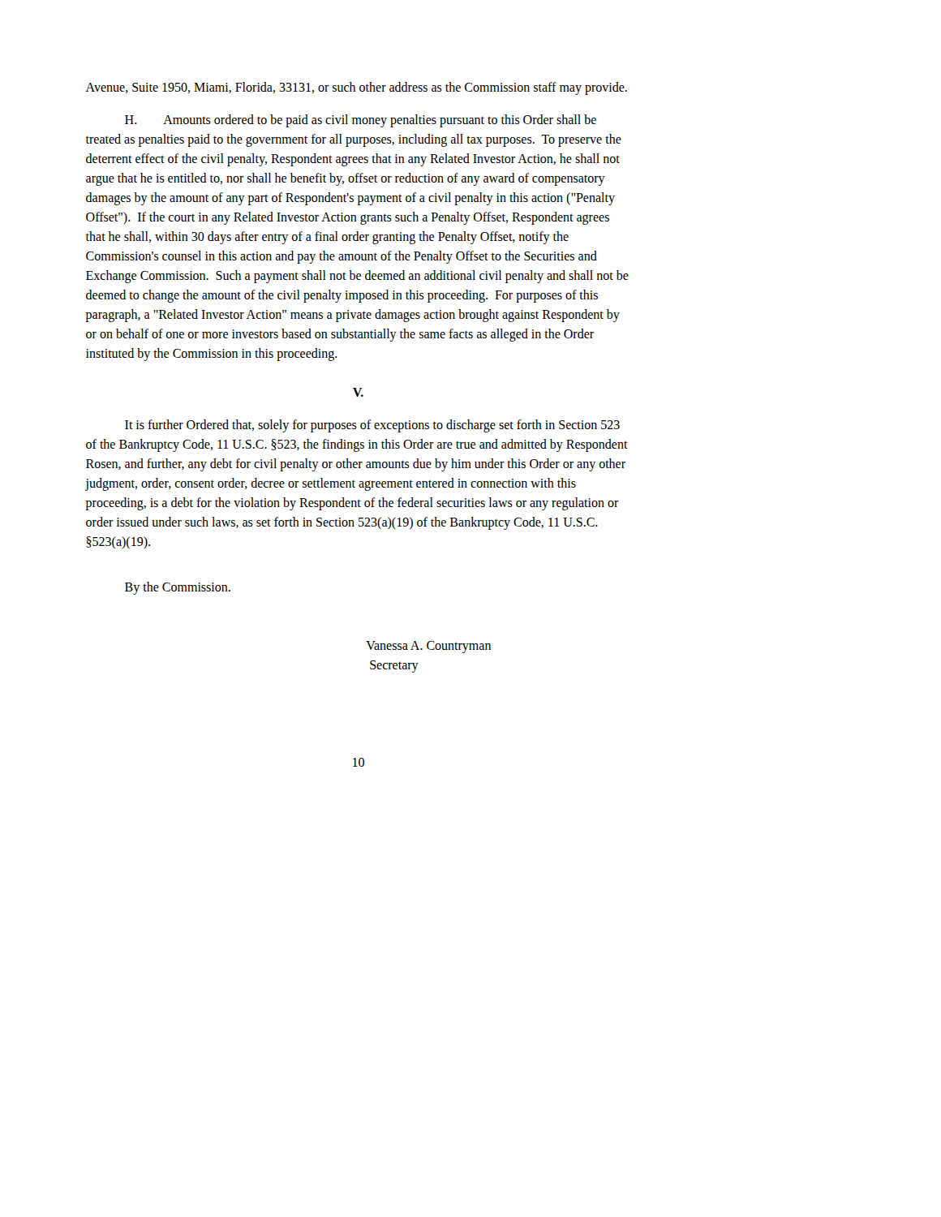Avenue, Suite 1950, Miami, Florida, 33131, or such other address as the Commission staff may provide.
H. Amounts ordered to be paid as civil money penalties pursuant to this Order shall be treated as penalties paid to the government for all purposes, including all tax purposes. To preserve the deterrent effect of the civil penalty, Respondent agrees that in any Related Investor Action, he shall not argue that he is entitled to, nor shall he benefit by, offset or reduction of any award of compensatory damages by the amount of any part of Respondent's payment of a civil penalty in this action ("Penalty Offset"). If the court in any Related Investor Action grants such a Penalty Offset, Respondent agrees that he shall, within 30 days after entry of a final order granting the Penalty Offset, notify the Commission's counsel in this action and pay the amount of the Penalty Offset to the Securities and Exchange Commission. Such a payment shall not be deemed an additional civil penalty and shall not be deemed to change the amount of the civil penalty imposed in this proceeding. For purposes of this paragraph, a "Related Investor Action" means a private damages action brought against Respondent by or on behalf of one or more investors based on substantially the same facts as alleged in the Order instituted by the Commission in this proceeding.
V.
It is further Ordered that, solely for purposes of exceptions to discharge set forth in Section 523 of the Bankruptcy Code, 11 U.S.C. §523, the findings in this Order are true and admitted by Respondent Rosen, and further, any debt for civil penalty or other amounts due by him under this Order or any other judgment, order, consent order, decree or settlement agreement entered in connection with this proceeding, is a debt for the violation by Respondent of the federal securities laws or any regulation or order issued under such laws, as set forth in Section 523(a)(19) of the Bankruptcy Code, 11 U.S.C. §523(a)(19).
By the Commission.
Vanessa A. Countryman
Secretary
10